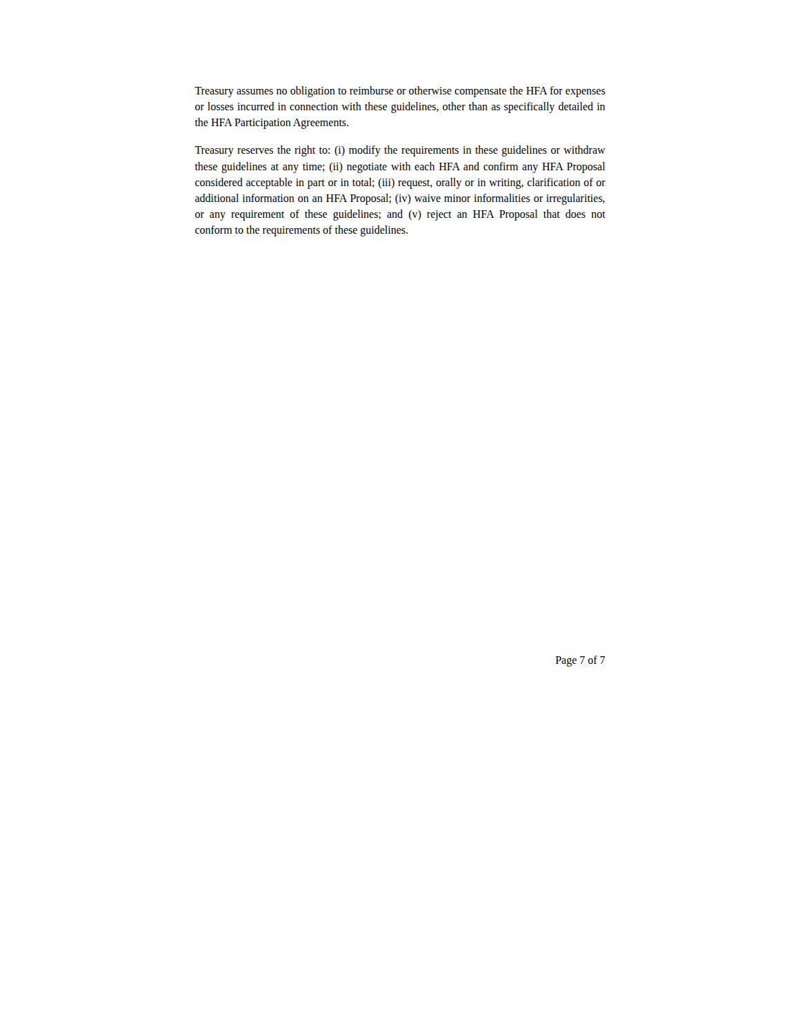Treasury assumes no obligation to reimburse or otherwise compensate the HFA for expenses or losses incurred in connection with these guidelines, other than as specifically detailed in the HFA Participation Agreements.
Treasury reserves the right to: (i) modify the requirements in these guidelines or withdraw these guidelines at any time; (ii) negotiate with each HFA and confirm any HFA Proposal considered acceptable in part or in total; (iii) request, orally or in writing, clarification of or additional information on an HFA Proposal; (iv) waive minor informalities or irregularities, or any requirement of these guidelines; and (v) reject an HFA Proposal that does not conform to the requirements of these guidelines.
Page 7 of 7